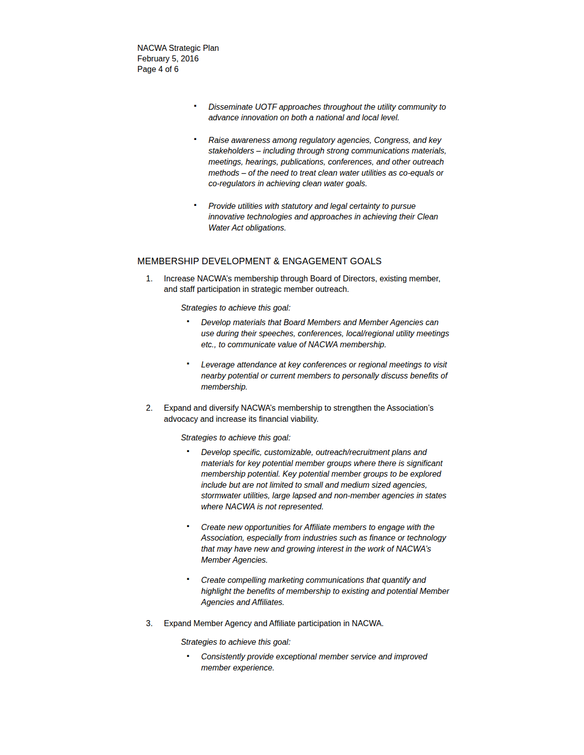NACWA Strategic Plan
February 5, 2016
Page 4 of 6
Disseminate UOTF approaches throughout the utility community to advance innovation on both a national and local level.
Raise awareness among regulatory agencies, Congress, and key stakeholders – including through strong communications materials, meetings, hearings, publications, conferences, and other outreach methods – of the need to treat clean water utilities as co-equals or co-regulators in achieving clean water goals.
Provide utilities with statutory and legal certainty to pursue innovative technologies and approaches in achieving their Clean Water Act obligations.
MEMBERSHIP DEVELOPMENT & ENGAGEMENT GOALS
Increase NACWA’s membership through Board of Directors, existing member, and staff participation in strategic member outreach.
Strategies to achieve this goal:
Develop materials that Board Members and Member Agencies can use during their speeches, conferences, local/regional utility meetings etc., to communicate value of NACWA membership.
Leverage attendance at key conferences or regional meetings to visit nearby potential or current members to personally discuss benefits of membership.
Expand and diversify NACWA’s membership to strengthen the Association’s advocacy and increase its financial viability.
Strategies to achieve this goal:
Develop specific, customizable, outreach/recruitment plans and materials for key potential member groups where there is significant membership potential. Key potential member groups to be explored include but are not limited to small and medium sized agencies, stormwater utilities, large lapsed and non-member agencies in states where NACWA is not represented.
Create new opportunities for Affiliate members to engage with the Association, especially from industries such as finance or technology that may have new and growing interest in the work of NACWA’s Member Agencies.
Create compelling marketing communications that quantify and highlight the benefits of membership to existing and potential Member Agencies and Affiliates.
Expand Member Agency and Affiliate participation in NACWA.
Strategies to achieve this goal:
Consistently provide exceptional member service and improved member experience.